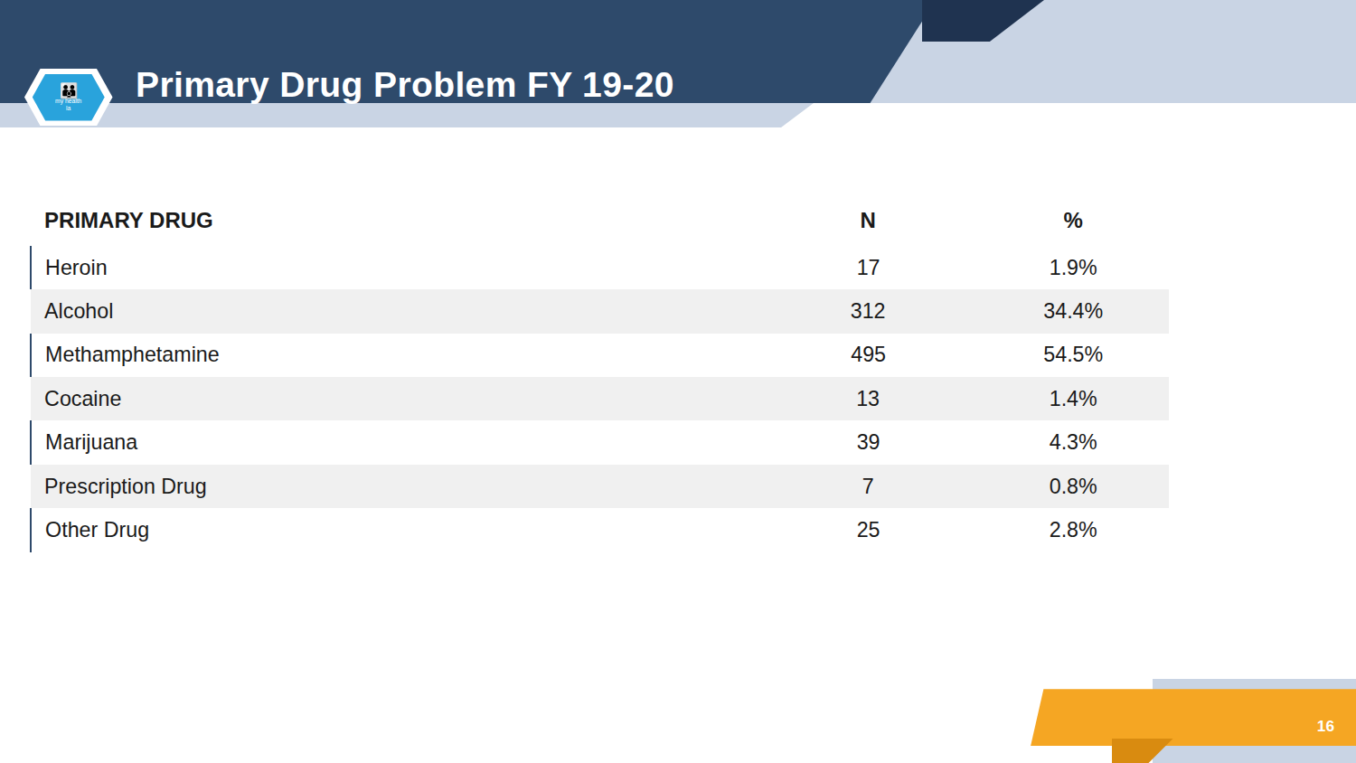👪
my health
la
Primary Drug Problem FY 19-20
| PRIMARY DRUG | N | % |
| --- | --- | --- |
| Heroin | 17 | 1.9% |
| Alcohol | 312 | 34.4% |
| Methamphetamine | 495 | 54.5% |
| Cocaine | 13 | 1.4% |
| Marijuana | 39 | 4.3% |
| Prescription Drug | 7 | 0.8% |
| Other Drug | 25 | 2.8% |
16